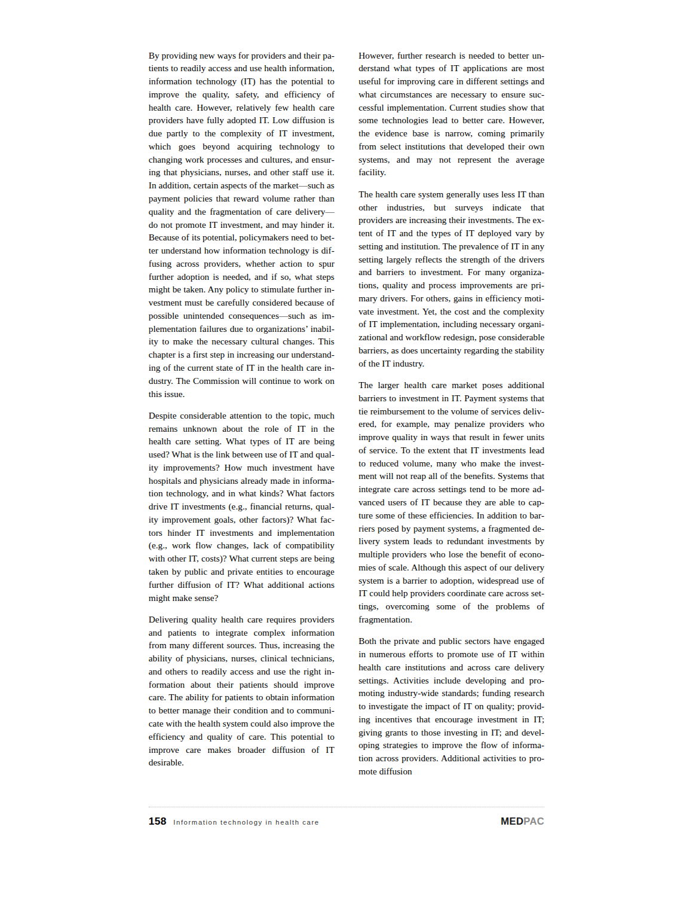By providing new ways for providers and their patients to readily access and use health information, information technology (IT) has the potential to improve the quality, safety, and efficiency of health care. However, relatively few health care providers have fully adopted IT. Low diffusion is due partly to the complexity of IT investment, which goes beyond acquiring technology to changing work processes and cultures, and ensuring that physicians, nurses, and other staff use it. In addition, certain aspects of the market—such as payment policies that reward volume rather than quality and the fragmentation of care delivery—do not promote IT investment, and may hinder it. Because of its potential, policymakers need to better understand how information technology is diffusing across providers, whether action to spur further adoption is needed, and if so, what steps might be taken. Any policy to stimulate further investment must be carefully considered because of possible unintended consequences—such as implementation failures due to organizations’ inability to make the necessary cultural changes. This chapter is a first step in increasing our understanding of the current state of IT in the health care industry. The Commission will continue to work on this issue.
Despite considerable attention to the topic, much remains unknown about the role of IT in the health care setting. What types of IT are being used? What is the link between use of IT and quality improvements? How much investment have hospitals and physicians already made in information technology, and in what kinds? What factors drive IT investments (e.g., financial returns, quality improvement goals, other factors)? What factors hinder IT investments and implementation (e.g., work flow changes, lack of compatibility with other IT, costs)? What current steps are being taken by public and private entities to encourage further diffusion of IT? What additional actions might make sense?
Delivering quality health care requires providers and patients to integrate complex information from many different sources. Thus, increasing the ability of physicians, nurses, clinical technicians, and others to readily access and use the right information about their patients should improve care. The ability for patients to obtain information to better manage their condition and to communicate with the health system could also improve the efficiency and quality of care. This potential to improve care makes broader diffusion of IT desirable.
However, further research is needed to better understand what types of IT applications are most useful for improving care in different settings and what circumstances are necessary to ensure successful implementation. Current studies show that some technologies lead to better care. However, the evidence base is narrow, coming primarily from select institutions that developed their own systems, and may not represent the average facility.
The health care system generally uses less IT than other industries, but surveys indicate that providers are increasing their investments. The extent of IT and the types of IT deployed vary by setting and institution. The prevalence of IT in any setting largely reflects the strength of the drivers and barriers to investment. For many organizations, quality and process improvements are primary drivers. For others, gains in efficiency motivate investment. Yet, the cost and the complexity of IT implementation, including necessary organizational and workflow redesign, pose considerable barriers, as does uncertainty regarding the stability of the IT industry.
The larger health care market poses additional barriers to investment in IT. Payment systems that tie reimbursement to the volume of services delivered, for example, may penalize providers who improve quality in ways that result in fewer units of service. To the extent that IT investments lead to reduced volume, many who make the investment will not reap all of the benefits. Systems that integrate care across settings tend to be more advanced users of IT because they are able to capture some of these efficiencies. In addition to barriers posed by payment systems, a fragmented delivery system leads to redundant investments by multiple providers who lose the benefit of economies of scale. Although this aspect of our delivery system is a barrier to adoption, widespread use of IT could help providers coordinate care across settings, overcoming some of the problems of fragmentation.
Both the private and public sectors have engaged in numerous efforts to promote use of IT within health care institutions and across care delivery settings. Activities include developing and promoting industry-wide standards; funding research to investigate the impact of IT on quality; providing incentives that encourage investment in IT; giving grants to those investing in IT; and developing strategies to improve the flow of information across providers. Additional activities to promote diffusion
158 Information technology in health care
MEDPAC